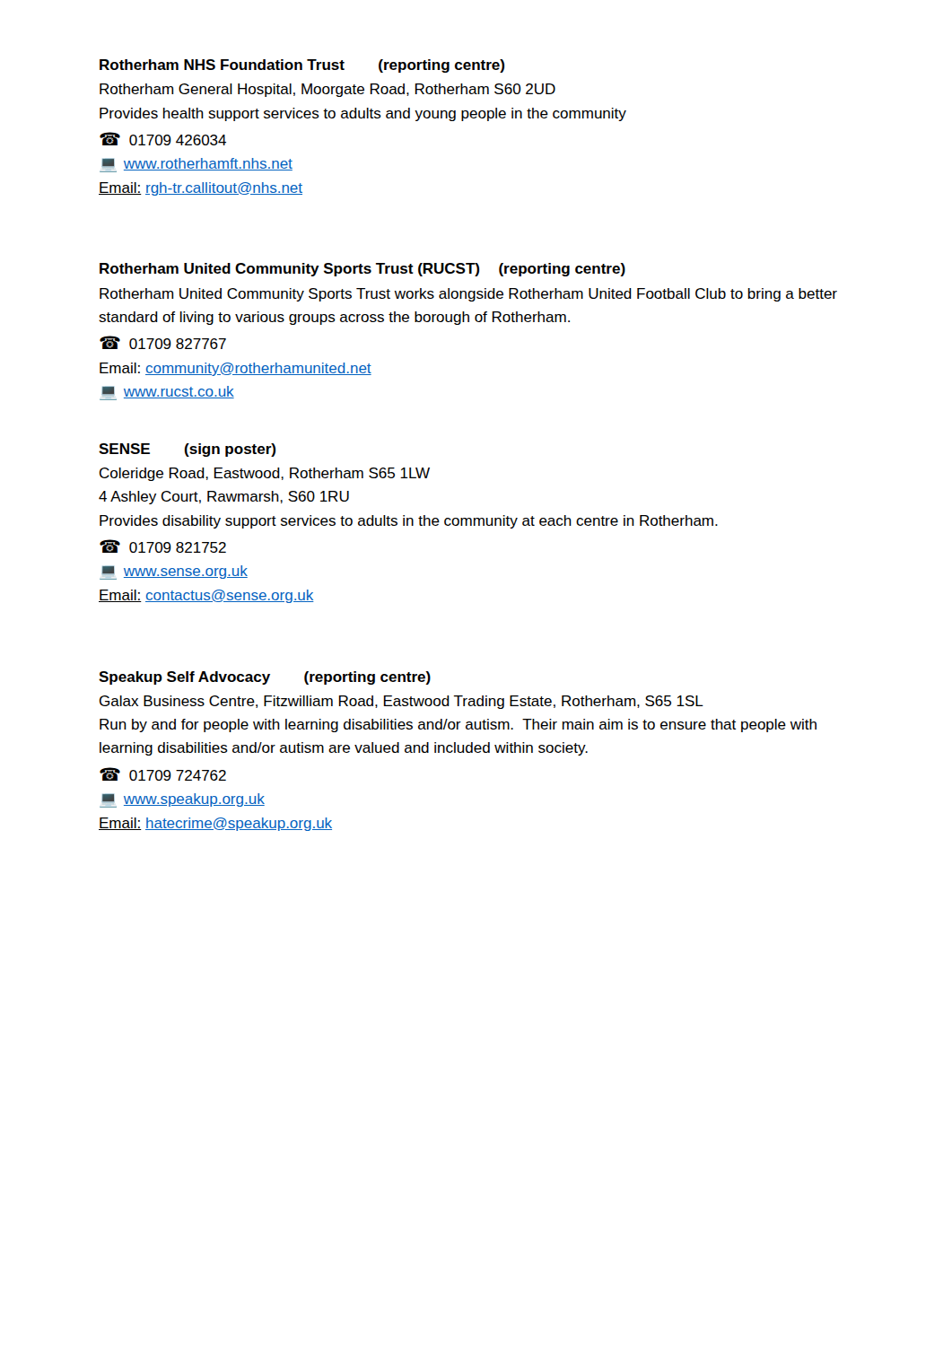Rotherham NHS Foundation Trust (reporting centre)
Rotherham General Hospital, Moorgate Road, Rotherham S60 2UD
Provides health support services to adults and young people in the community
01709 426034
www.rotherhamft.nhs.net
Email: rgh-tr.callitout@nhs.net
Rotherham United Community Sports Trust (RUCST) (reporting centre)
Rotherham United Community Sports Trust works alongside Rotherham United Football Club to bring a better standard of living to various groups across the borough of Rotherham.
01709 827767
Email: community@rotherhamunited.net
www.rucst.co.uk
SENSE (sign poster)
Coleridge Road, Eastwood, Rotherham S65 1LW
4 Ashley Court, Rawmarsh, S60 1RU
Provides disability support services to adults in the community at each centre in Rotherham.
01709 821752
www.sense.org.uk
Email: contactus@sense.org.uk
Speakup Self Advocacy (reporting centre)
Galax Business Centre, Fitzwilliam Road, Eastwood Trading Estate, Rotherham, S65 1SL
Run by and for people with learning disabilities and/or autism. Their main aim is to ensure that people with learning disabilities and/or autism are valued and included within society.
01709 724762
www.speakup.org.uk
Email: hatecrime@speakup.org.uk